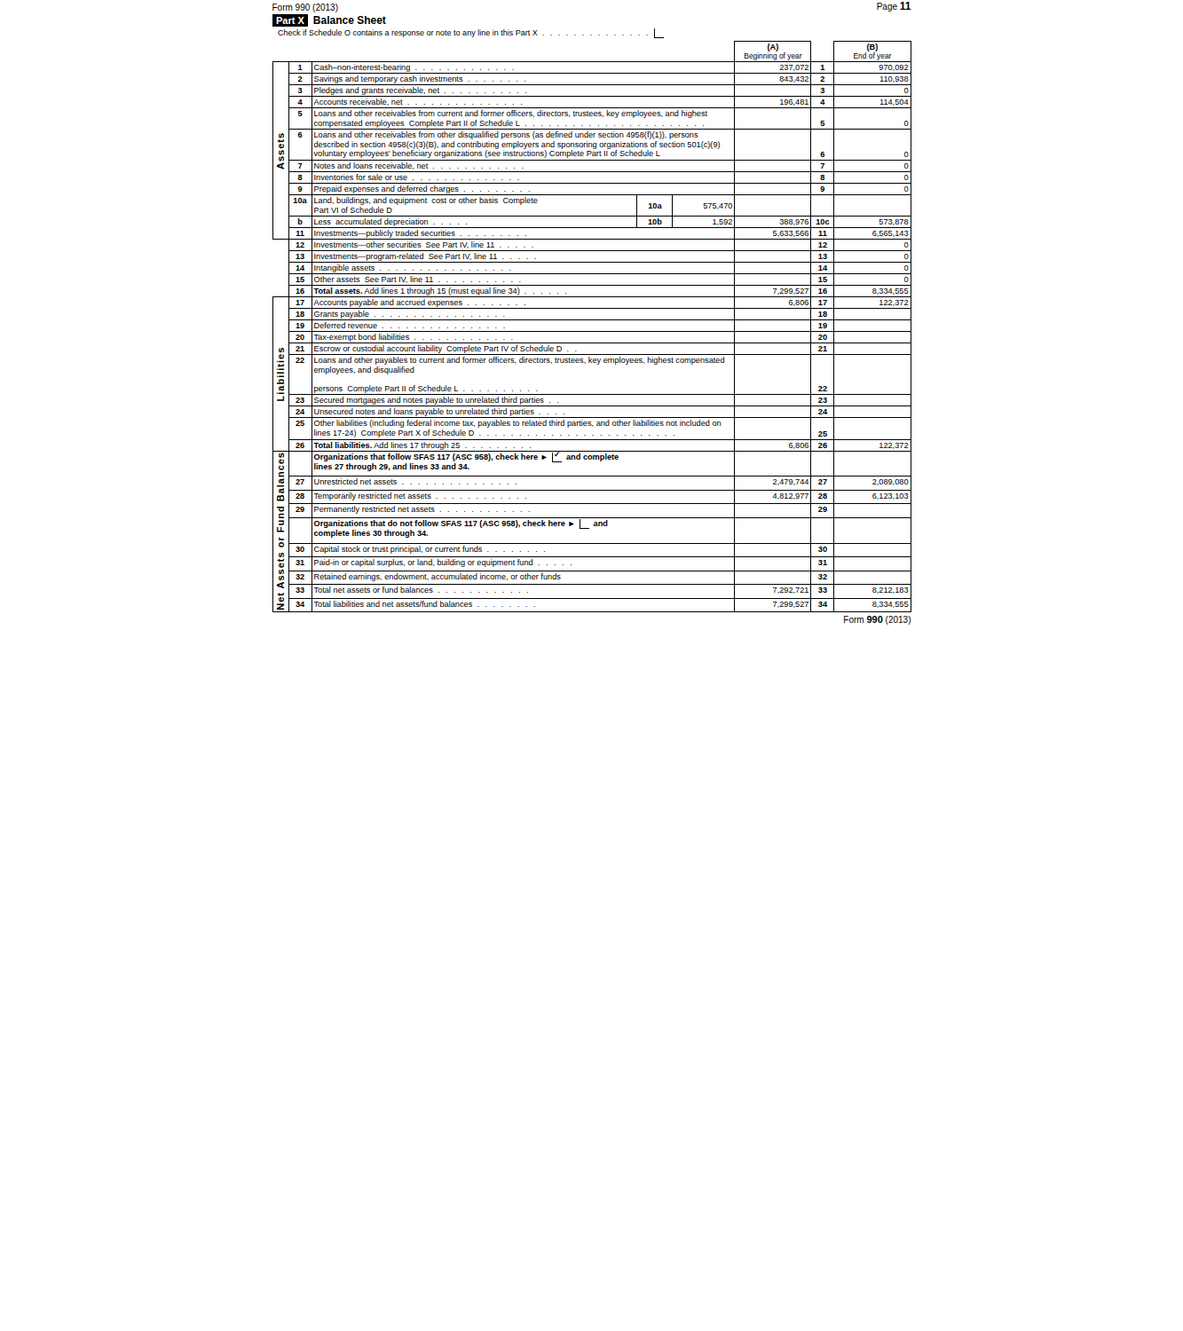Form 990 (2013)
Page 11
| Part X Balance Sheet |
| Check if Schedule O contains a response or note to any line in this Part X . . . . . . . . . . . . . . |
| | | | | | (A) Beginning of year | | (B) End of year |
| Assets | 1 | Cash–non-interest-bearing . . . . . . . . . . . . . | 237,072 | 1 | 970,092 |
| 2 | Savings and temporary cash investments . . . . . . . . | 843,432 | 2 | 110,938 |
| 3 | Pledges and grants receivable, net . . . . . . . . . . . | | 3 | 0 |
| 4 | Accounts receivable, net . . . . . . . . . . . . . . . | 196,481 | 4 | 114,504 |
| 5 | Loans and other receivables from current and former officers, directors, trustees, key employees, and highest compensated employees Complete Part II of Schedule L . . . . . . . . . . . . . . . . . . . . . . . | | 5 | 0 |
| 6 | Loans and other receivables from other disqualified persons (as defined under section 4958(f)(1)), persons described in section 4958(c)(3)(B), and contributing employers and sponsoring organizations of section 501(c)(9) voluntary employees' beneficiary organizations (see instructions) Complete Part II of Schedule L | | 6 | 0 |
| 7 | Notes and loans receivable, net . . . . . . . . . . . . | | 7 | 0 |
| 8 | Inventories for sale or use . . . . . . . . . . . . . . | | 8 | 0 |
| 9 | Prepaid expenses and deferred charges . . . . . . . . . | | 9 | 0 |
| 10a | Land, buildings, and equipment cost or other basis Complete Part VI of Schedule D | 10a | 575,470 | | | |
| b | Less accumulated depreciation . . . . . | 10b | 1,592 | 388,976 | 10c | 573,878 |
| 11 | Investments—publicly traded securities . . . . . . . . . | 5,633,566 | 11 | 6,565,143 |
| | 12 | Investments—other securities See Part IV, line 11 . . . . . | | 12 | 0 |
| | 13 | Investments—program-related See Part IV, line 11 . . . . . | | 13 | 0 |
| | 14 | Intangible assets . . . . . . . . . . . . . . . . . | | 14 | 0 |
| | 15 | Other assets See Part IV, line 11 . . . . . . . . . . . | | 15 | 0 |
| | 16 | Total assets. Add lines 1 through 15 (must equal line 34) . . . . . . | 7,299,527 | 16 | 8,334,555 |
| Liabilities | 17 | Accounts payable and accrued expenses . . . . . . . . | 6,806 | 17 | 122,372 |
| 18 | Grants payable . . . . . . . . . . . . . . . . . | | 18 | |
| 19 | Deferred revenue . . . . . . . . . . . . . . . . | | 19 | |
| 20 | Tax-exempt bond liabilities . . . . . . . . . . . . . | | 20 | |
| 21 | Escrow or custodial account liability Complete Part IV of Schedule D . . | | 21 | |
| 22 | Loans and other payables to current and former officers, directors, trustees, key employees, highest compensated employees, and disqualified persons Complete Part II of Schedule L . . . . . . . . . . | | 22 | |
| 23 | Secured mortgages and notes payable to unrelated third parties . . | | 23 | |
| 24 | Unsecured notes and loans payable to unrelated third parties . . . . | | 24 | |
| 25 | Other liabilities (including federal income tax, payables to related third parties, and other liabilities not included on lines 17-24) Complete Part X of Schedule D . . . . . . . . . . . . . . . . . . . . . . . . . | | 25 | |
| 26 | Total liabilities. Add lines 17 through 25 . . . . . . . . . | 6,806 | 26 | 122,372 |
| Net Assets or Fund Balances | | Organizations that follow SFAS 117 (ASC 958), check here ► and complete lines 27 through 29, and lines 33 and 34. | | | |
| 27 | Unrestricted net assets . . . . . . . . . . . . . . . | 2,479,744 | 27 | 2,089,080 |
| 28 | Temporarily restricted net assets . . . . . . . . . . . . | 4,812,977 | 28 | 6,123,103 |
| 29 | Permanently restricted net assets . . . . . . . . . . . . | | 29 | |
| | Organizations that do not follow SFAS 117 (ASC 958), check here ► and complete lines 30 through 34. | | | |
| 30 | Capital stock or trust principal, or current funds . . . . . . . . | | 30 | |
| 31 | Paid-in or capital surplus, or land, building or equipment fund . . . . . | | 31 | |
| 32 | Retained earnings, endowment, accumulated income, or other funds | | 32 | |
| 33 | Total net assets or fund balances . . . . . . . . . . . . | 7,292,721 | 33 | 8,212,183 |
| 34 | Total liabilities and net assets/fund balances . . . . . . . . | 7,299,527 | 34 | 8,334,555 |
Form 990 (2013)